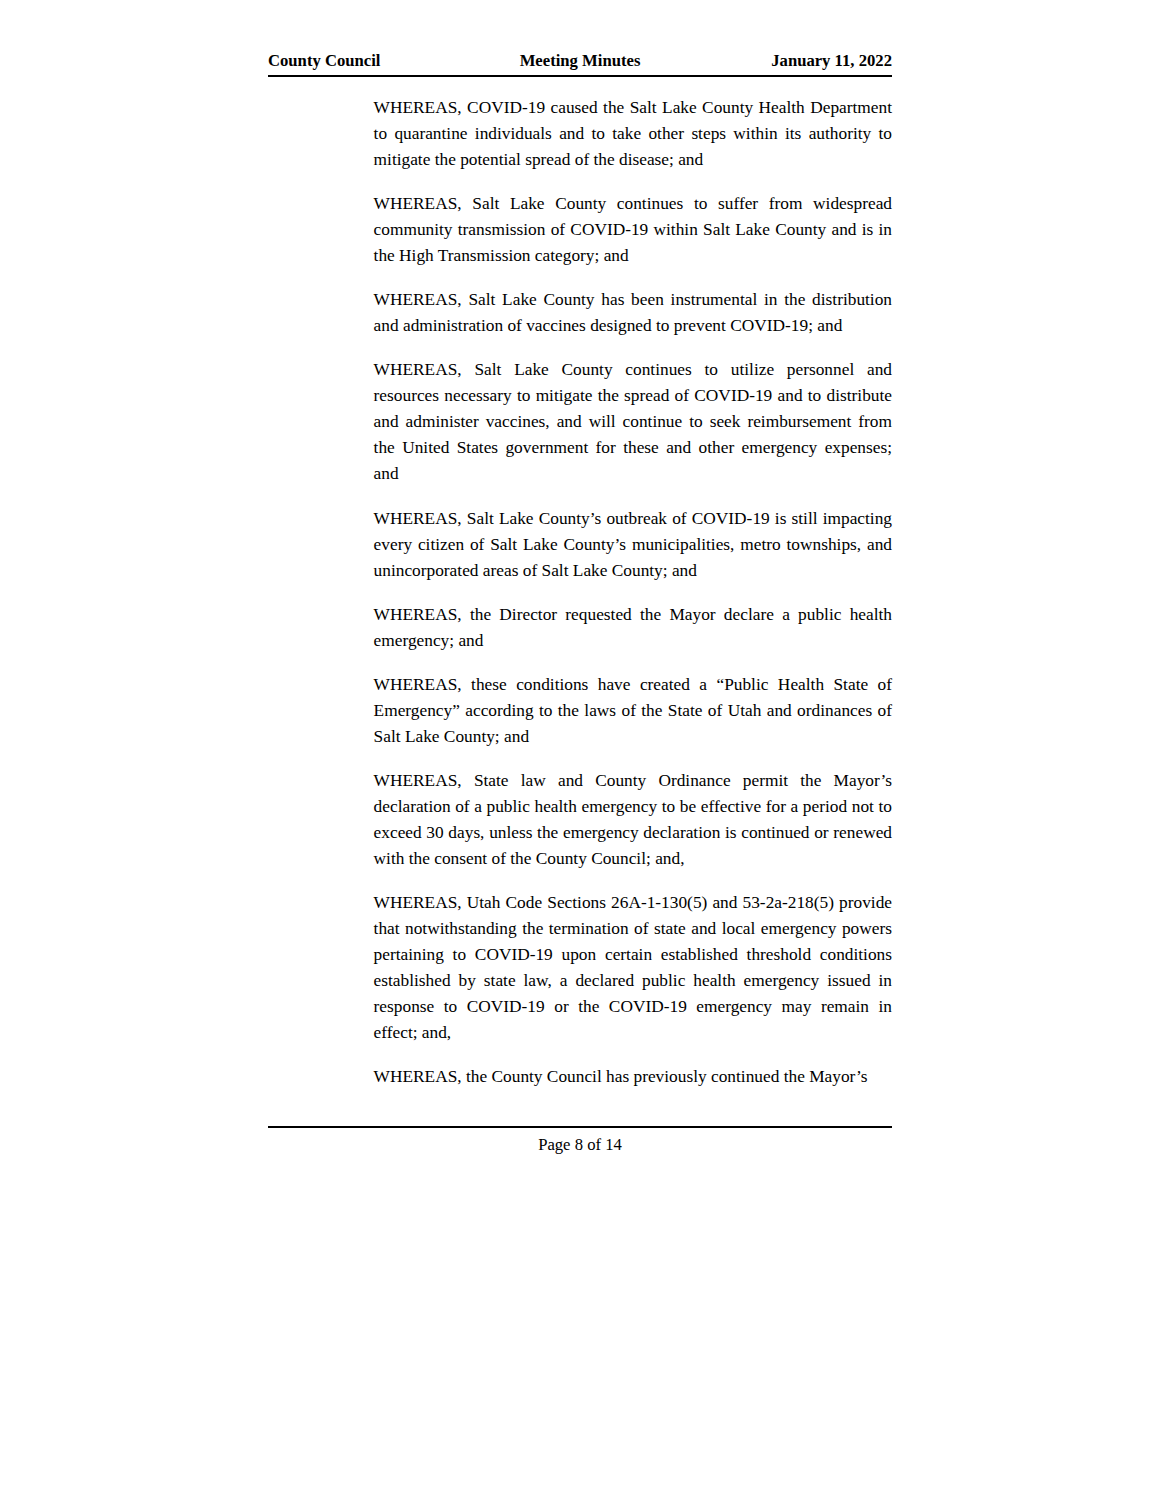County Council Meeting Minutes January 11, 2022
WHEREAS, COVID-19 caused the Salt Lake County Health Department to quarantine individuals and to take other steps within its authority to mitigate the potential spread of the disease; and
WHEREAS, Salt Lake County continues to suffer from widespread community transmission of COVID-19 within Salt Lake County and is in the High Transmission category; and
WHEREAS, Salt Lake County has been instrumental in the distribution and administration of vaccines designed to prevent COVID-19; and
WHEREAS, Salt Lake County continues to utilize personnel and resources necessary to mitigate the spread of COVID-19 and to distribute and administer vaccines, and will continue to seek reimbursement from the United States government for these and other emergency expenses; and
WHEREAS, Salt Lake County’s outbreak of COVID-19 is still impacting every citizen of Salt Lake County’s municipalities, metro townships, and unincorporated areas of Salt Lake County; and
WHEREAS, the Director requested the Mayor declare a public health emergency; and
WHEREAS, these conditions have created a “Public Health State of Emergency” according to the laws of the State of Utah and ordinances of Salt Lake County; and
WHEREAS, State law and County Ordinance permit the Mayor’s declaration of a public health emergency to be effective for a period not to exceed 30 days, unless the emergency declaration is continued or renewed with the consent of the County Council; and,
WHEREAS, Utah Code Sections 26A-1-130(5) and 53-2a-218(5) provide that notwithstanding the termination of state and local emergency powers pertaining to COVID-19 upon certain established threshold conditions established by state law, a declared public health emergency issued in response to COVID-19 or the COVID-19 emergency may remain in effect; and,
WHEREAS, the County Council has previously continued the Mayor’s
Page 8 of 14